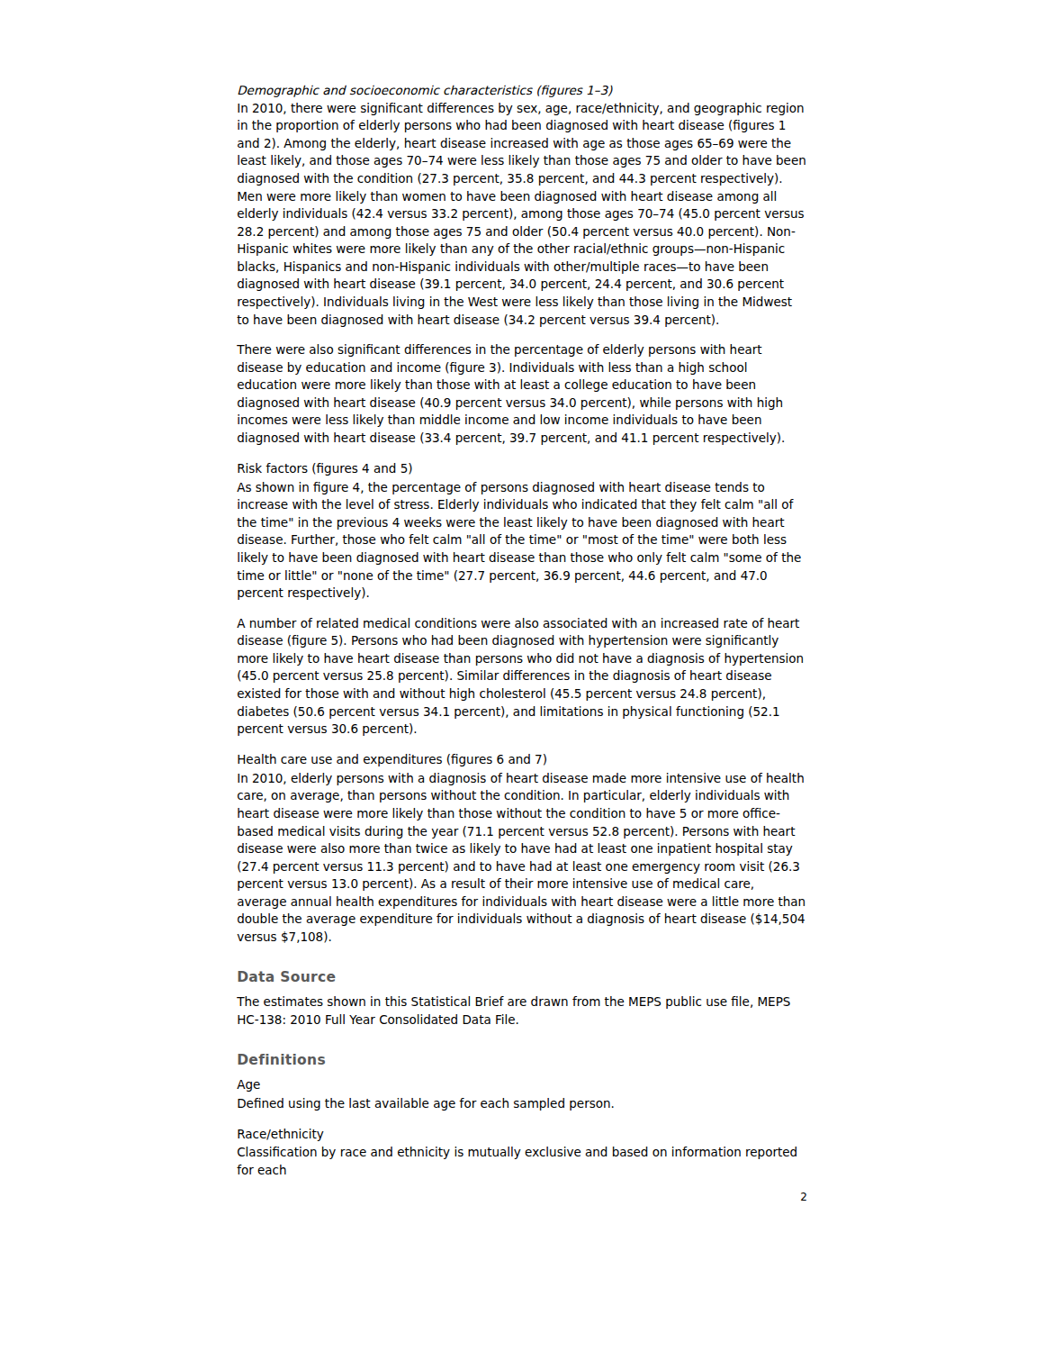Demographic and socioeconomic characteristics (figures 1–3)
In 2010, there were significant differences by sex, age, race/ethnicity, and geographic region in the proportion of elderly persons who had been diagnosed with heart disease (figures 1 and 2). Among the elderly, heart disease increased with age as those ages 65–69 were the least likely, and those ages 70–74 were less likely than those ages 75 and older to have been diagnosed with the condition (27.3 percent, 35.8 percent, and 44.3 percent respectively). Men were more likely than women to have been diagnosed with heart disease among all elderly individuals (42.4 versus 33.2 percent), among those ages 70–74 (45.0 percent versus 28.2 percent) and among those ages 75 and older (50.4 percent versus 40.0 percent). Non-Hispanic whites were more likely than any of the other racial/ethnic groups—non-Hispanic blacks, Hispanics and non-Hispanic individuals with other/multiple races—to have been diagnosed with heart disease (39.1 percent, 34.0 percent, 24.4 percent, and 30.6 percent respectively). Individuals living in the West were less likely than those living in the Midwest to have been diagnosed with heart disease (34.2 percent versus 39.4 percent).
There were also significant differences in the percentage of elderly persons with heart disease by education and income (figure 3). Individuals with less than a high school education were more likely than those with at least a college education to have been diagnosed with heart disease (40.9 percent versus 34.0 percent), while persons with high incomes were less likely than middle income and low income individuals to have been diagnosed with heart disease (33.4 percent, 39.7 percent, and 41.1 percent respectively).
Risk factors (figures 4 and 5)
As shown in figure 4, the percentage of persons diagnosed with heart disease tends to increase with the level of stress. Elderly individuals who indicated that they felt calm "all of the time" in the previous 4 weeks were the least likely to have been diagnosed with heart disease. Further, those who felt calm "all of the time" or "most of the time" were both less likely to have been diagnosed with heart disease than those who only felt calm "some of the time or little" or "none of the time" (27.7 percent, 36.9 percent, 44.6 percent, and 47.0 percent respectively).
A number of related medical conditions were also associated with an increased rate of heart disease (figure 5). Persons who had been diagnosed with hypertension were significantly more likely to have heart disease than persons who did not have a diagnosis of hypertension (45.0 percent versus 25.8 percent). Similar differences in the diagnosis of heart disease existed for those with and without high cholesterol (45.5 percent versus 24.8 percent), diabetes (50.6 percent versus 34.1 percent), and limitations in physical functioning (52.1 percent versus 30.6 percent).
Health care use and expenditures (figures 6 and 7)
In 2010, elderly persons with a diagnosis of heart disease made more intensive use of health care, on average, than persons without the condition. In particular, elderly individuals with heart disease were more likely than those without the condition to have 5 or more office-based medical visits during the year (71.1 percent versus 52.8 percent). Persons with heart disease were also more than twice as likely to have had at least one inpatient hospital stay (27.4 percent versus 11.3 percent) and to have had at least one emergency room visit (26.3 percent versus 13.0 percent). As a result of their more intensive use of medical care, average annual health expenditures for individuals with heart disease were a little more than double the average expenditure for individuals without a diagnosis of heart disease ($14,504 versus $7,108).
Data Source
The estimates shown in this Statistical Brief are drawn from the MEPS public use file, MEPS HC-138: 2010 Full Year Consolidated Data File.
Definitions
Age
Defined using the last available age for each sampled person.
Race/ethnicity
Classification by race and ethnicity is mutually exclusive and based on information reported for each
2